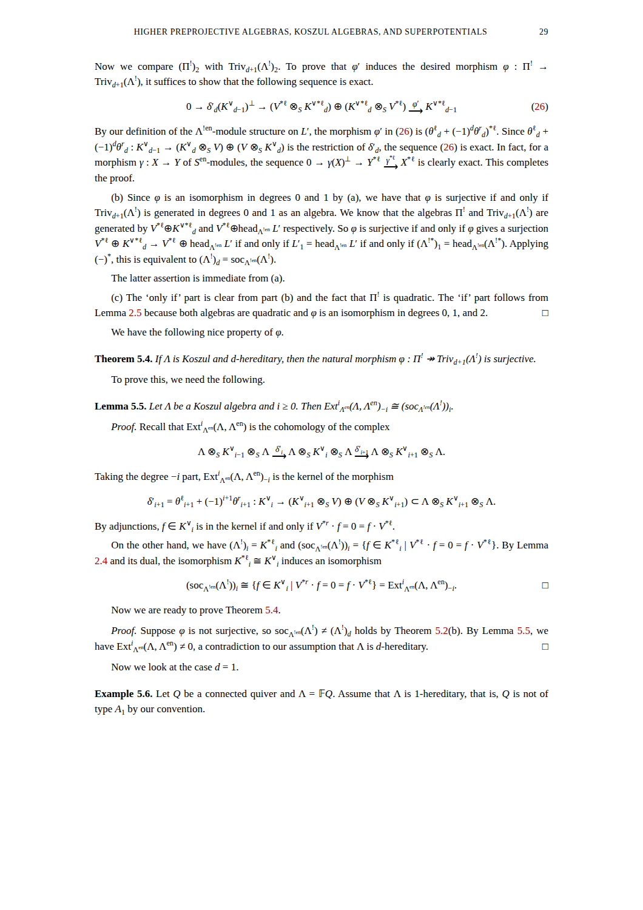HIGHER PREPROJECTIVE ALGEBRAS, KOSZUL ALGEBRAS, AND SUPERPOTENTIALS 29
Now we compare (Π!)2 with Trivd+1(Λ!)2. To prove that φ′ induces the desired morphism φ : Π! → Trivd+1(Λ!), it suffices to show that the following sequence is exact.
0 → δ′d(K∨d−1)⊥ → (V*ℓ ⊗S K∨*ℓd) ⊕ (K∨*ℓd ⊗S V*ℓ) φ′⟶ K∨*ℓd−1 (26)
By our definition of the Λ!en-module structure on L′, the morphism φ′ in (26) is (θℓd + (−1)dθrd)*ℓ. Since θℓd + (−1)dθrd : K∨d−1 → (K∨d ⊗S V) ⊕ (V ⊗S K∨d) is the restriction of δ′d, the sequence (26) is exact. In fact, for a morphism γ : X → Y of Sen-modules, the sequence 0 → γ(X)⊥ → Y*ℓ γ*ℓ⟶ X*ℓ is clearly exact. This completes the proof.
(b) Since φ is an isomorphism in degrees 0 and 1 by (a), we have that φ is surjective if and only if Trivd+1(Λ!) is generated in degrees 0 and 1 as an algebra. We know that the algebras Π! and Trivd+1(Λ!) are generated by V*ℓ⊕K∨*ℓd and V*ℓ⊕headΛ!en L′ respectively. So φ is surjective if and only if φ gives a surjection V*ℓ ⊕ K∨*ℓd → V*ℓ ⊕ headΛ!en L′ if and only if L′1 = headΛ!en L′ if and only if (Λ!*)1 = headΛ!en(Λ!*). Applying (−)*, this is equivalent to (Λ!)d = socΛ!en(Λ!).
The latter assertion is immediate from (a).
(c) The ‘only if’ part is clear from part (b) and the fact that Π! is quadratic. The ‘if’ part follows from Lemma 2.5 because both algebras are quadratic and φ is an isomorphism in degrees 0, 1, and 2. □
We have the following nice property of φ.
Theorem 5.4. If Λ is Koszul and d-hereditary, then the natural morphism φ : Π! ↠ Trivd+1(Λ!) is surjective.
To prove this, we need the following.
Lemma 5.5. Let Λ be a Koszul algebra and i ≥ 0. Then ExtiΛen(Λ, Λen)−i ≅ (socΛ!en(Λ!))i.
Proof. Recall that ExtiΛen(Λ, Λen) is the cohomology of the complex
Λ ⊗S K∨i−1 ⊗S Λ δ′i⟶ Λ ⊗S K∨i ⊗S Λ δ′i+1⟶ Λ ⊗S K∨i+1 ⊗S Λ.
Taking the degree −i part, ExtiΛen(Λ, Λen)−i is the kernel of the morphism
δ′i+1 = θℓi+1 + (−1)i+1θri+1 : K∨i → (K∨i+1 ⊗S V) ⊕ (V ⊗S K∨i+1) ⊂ Λ ⊗S K∨i+1 ⊗S Λ.
By adjunctions, f ∈ K∨i is in the kernel if and only if V*r · f = 0 = f · V*ℓ.
On the other hand, we have (Λ!)i = K*ℓi and (socΛ!en(Λ!))i = {f ∈ K*ℓi | V*ℓ · f = 0 = f · V*ℓ}. By Lemma 2.4 and its dual, the isomorphism K*ℓi ≅ K∨i induces an isomorphism
(socΛ!en(Λ!))i ≅ {f ∈ K∨i | V*r · f = 0 = f · V*ℓ} = ExtiΛen(Λ, Λen)−i. □
Now we are ready to prove Theorem 5.4.
Proof. Suppose φ is not surjective, so socΛ!en(Λ!) ≠ (Λ!)d holds by Theorem 5.2(b). By Lemma 5.5, we have ExtiΛen(Λ, Λen) ≠ 0, a contradiction to our assumption that Λ is d-hereditary. □
Now we look at the case d = 1.
Example 5.6. Let Q be a connected quiver and Λ = 𝔽Q. Assume that Λ is 1-hereditary, that is, Q is not of type A1 by our convention.